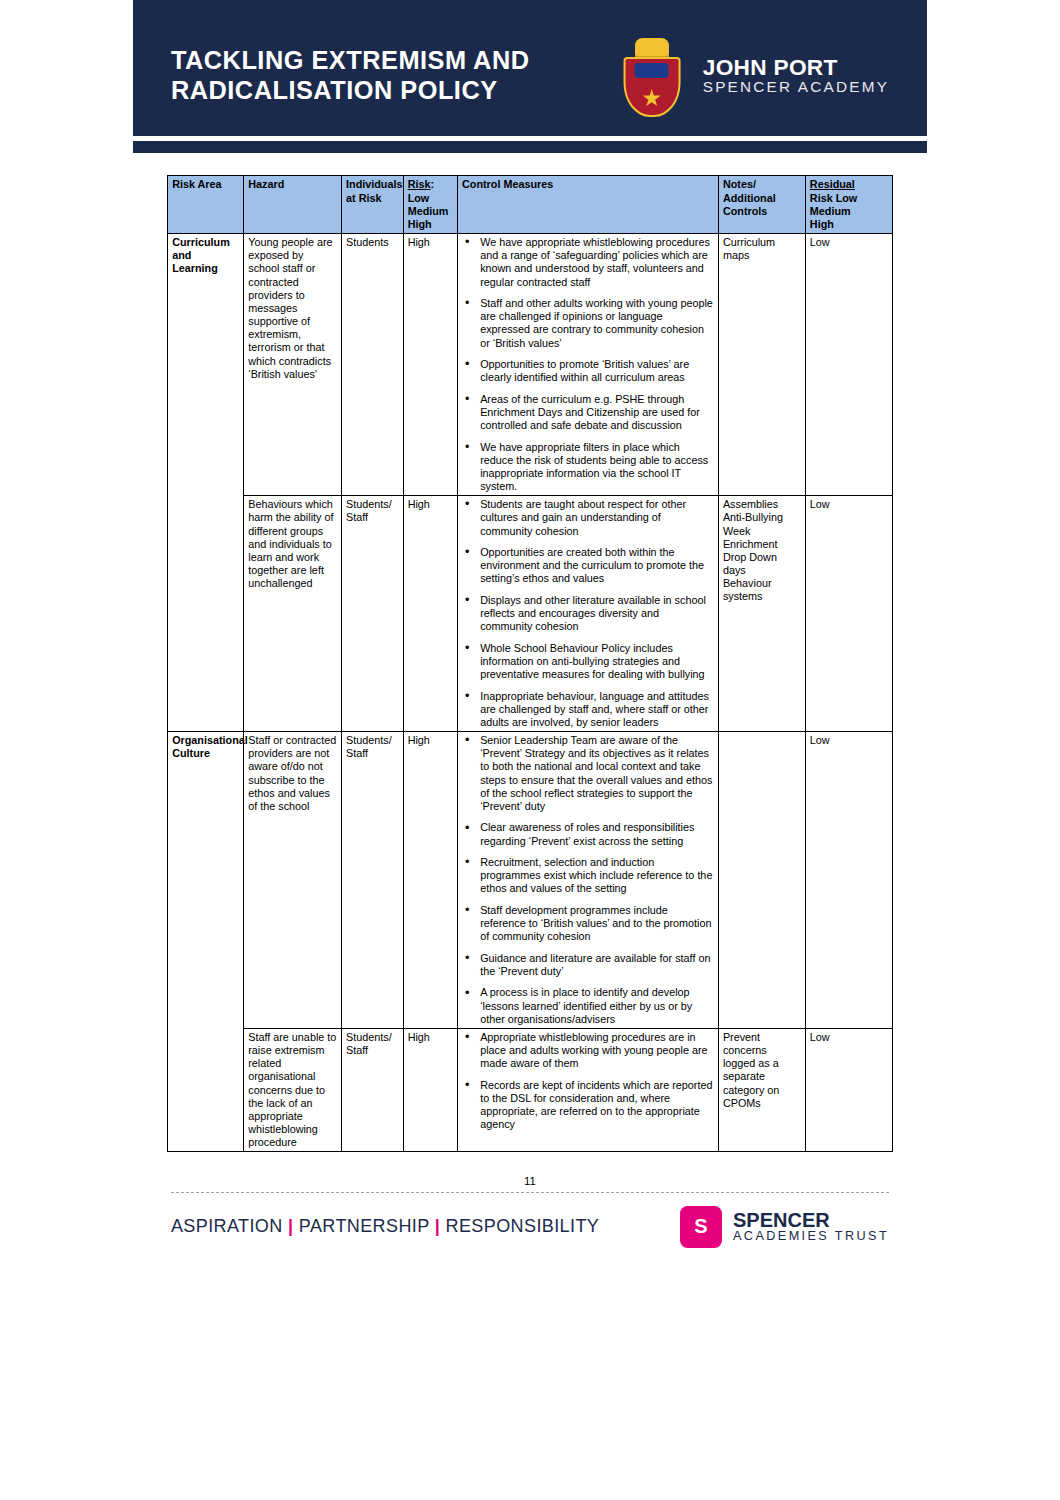Tackling Extremism and
Radicalisation Policy
JOHN PORT
SPENCER ACADEMY
| Risk Area | Hazard | Individuals at Risk | Risk : Low Medium High | Control Measures | Notes/ Additional Controls | Residual Risk Low Medium High |
| --- | --- | --- | --- | --- | --- | --- |
| Curriculum and Learning | Young people are exposed by school staff or contracted providers to messages supportive of extremism, terrorism or that which contradicts ‘British values’ | Students | High | We have appropriate whistleblowing procedures and a range of ‘safeguarding’ policies which are known and understood by staff, volunteers and regular contracted staff Staff and other adults working with young people are challenged if opinions or language expressed are contrary to community cohesion or ‘British values’ Opportunities to promote ‘British values’ are clearly identified within all curriculum areas Areas of the curriculum e.g. PSHE through Enrichment Days and Citizenship are used for controlled and safe debate and discussion We have appropriate filters in place which reduce the risk of students being able to access inappropriate information via the school IT system. | Curriculum maps | Low |
| Behaviours which harm the ability of different groups and individuals to learn and work together are left unchallenged | Students/ Staff | High | Students are taught about respect for other cultures and gain an understanding of community cohesion Opportunities are created both within the environment and the curriculum to promote the setting’s ethos and values Displays and other literature available in school reflects and encourages diversity and community cohesion Whole School Behaviour Policy includes information on anti-bullying strategies and preventative measures for dealing with bullying Inappropriate behaviour, language and attitudes are challenged by staff and, where staff or other adults are involved, by senior leaders | Assemblies Anti-Bullying Week Enrichment Drop Down days Behaviour systems | Low |
| Organisational Culture | Staff or contracted providers are not aware of/do not subscribe to the ethos and values of the school | Students/ Staff | High | Senior Leadership Team are aware of the ‘Prevent’ Strategy and its objectives as it relates to both the national and local context and take steps to ensure that the overall values and ethos of the school reflect strategies to support the ‘Prevent’ duty Clear awareness of roles and responsibilities regarding ‘Prevent’ exist across the setting Recruitment, selection and induction programmes exist which include reference to the ethos and values of the setting Staff development programmes include reference to ‘British values’ and to the promotion of community cohesion Guidance and literature are available for staff on the ‘Prevent duty’ A process is in place to identify and develop ‘lessons learned’ identified either by us or by other organisations/advisers | | Low |
| Staff are unable to raise extremism related organisational concerns due to the lack of an appropriate whistleblowing procedure | Students/ Staff | High | Appropriate whistleblowing procedures are in place and adults working with young people are made aware of them Records are kept of incidents which are reported to the DSL for consideration and, where appropriate, are referred on to the appropriate agency | Prevent concerns logged as a separate category on CPOMs | Low |
11
ASPIRATION | PARTNERSHIP | RESPONSIBILITY
SPENCER
ACADEMIES TRUST